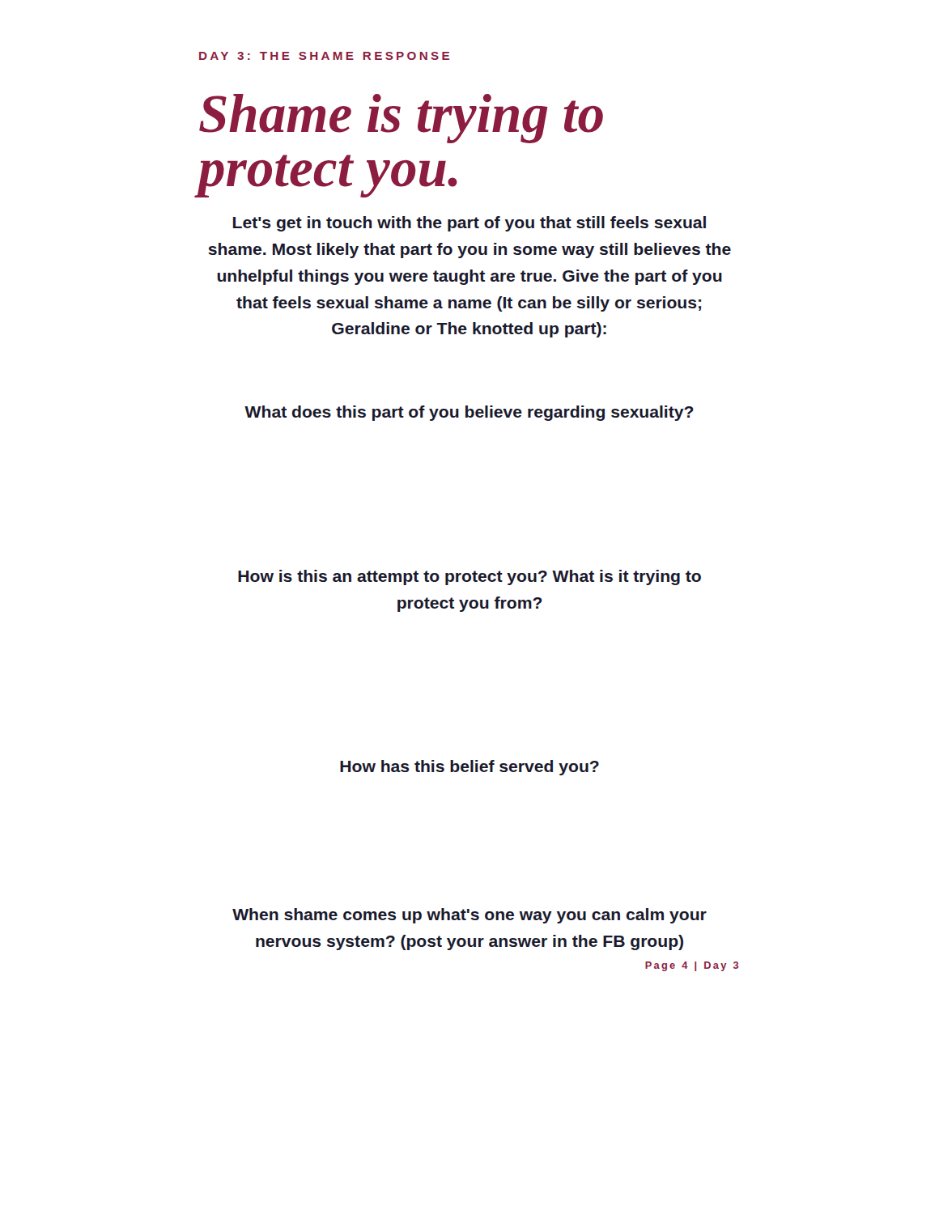Day 3: The Shame Response
Shame is trying to protect you.
Let's get in touch with the part of you that still feels sexual shame. Most likely that part fo you in some way still believes the unhelpful things you were taught are true. Give the part of you that feels sexual shame a name (It can be silly or serious; Geraldine or The knotted up part):
What does this part of you believe regarding sexuality?
How is this an attempt to protect you? What is it trying to protect you from?
How has this belief served you?
When shame comes up what's one way you can calm your nervous system? (post your answer in the FB group)
Page 4 | Day 3